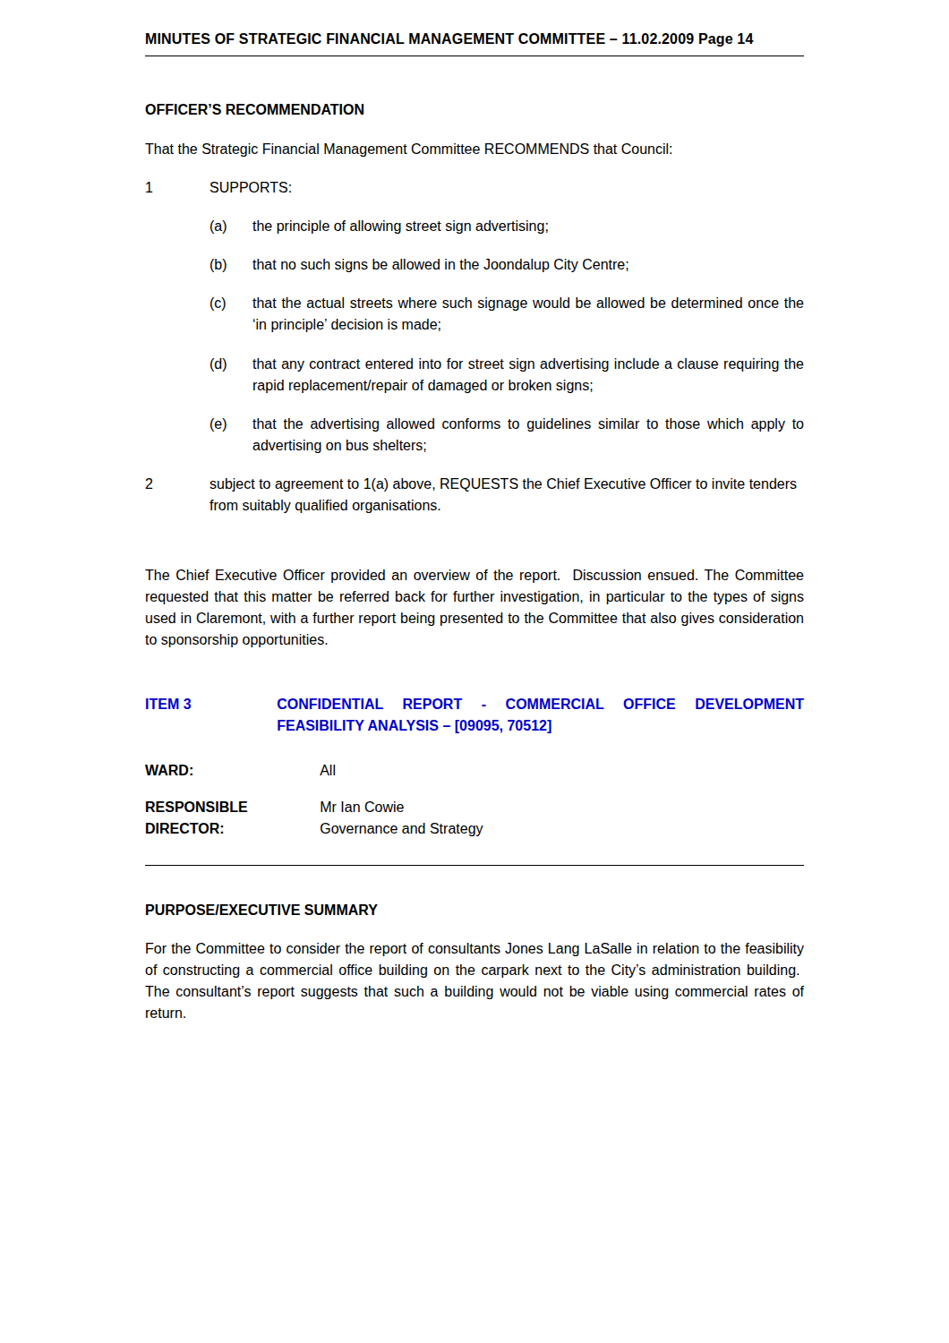MINUTES OF STRATEGIC FINANCIAL MANAGEMENT COMMITTEE – 11.02.2009 Page 14
OFFICER’S RECOMMENDATION
That the Strategic Financial Management Committee RECOMMENDS that Council:
1 SUPPORTS:
(a) the principle of allowing street sign advertising;
(b) that no such signs be allowed in the Joondalup City Centre;
(c) that the actual streets where such signage would be allowed be determined once the ‘in principle’ decision is made;
(d) that any contract entered into for street sign advertising include a clause requiring the rapid replacement/repair of damaged or broken signs;
(e) that the advertising allowed conforms to guidelines similar to those which apply to advertising on bus shelters;
2subject to agreement to 1(a) above, REQUESTS the Chief Executive Officer to invite tenders from suitably qualified organisations.
The Chief Executive Officer provided an overview of the report. Discussion ensued. The Committee requested that this matter be referred back for further investigation, in particular to the types of signs used in Claremont, with a further report being presented to the Committee that also gives consideration to sponsorship opportunities.
ITEM 3
CONFIDENTIAL REPORT - COMMERCIAL OFFICE DEVELOPMENT FEASIBILITY ANALYSIS – [09095, 70512]
| WARD: | All |
| RESPONSIBLE DIRECTOR: | Mr Ian Cowie Governance and Strategy |
PURPOSE/EXECUTIVE SUMMARY
For the Committee to consider the report of consultants Jones Lang LaSalle in relation to the feasibility of constructing a commercial office building on the carpark next to the City’s administration building. The consultant’s report suggests that such a building would not be viable using commercial rates of return.